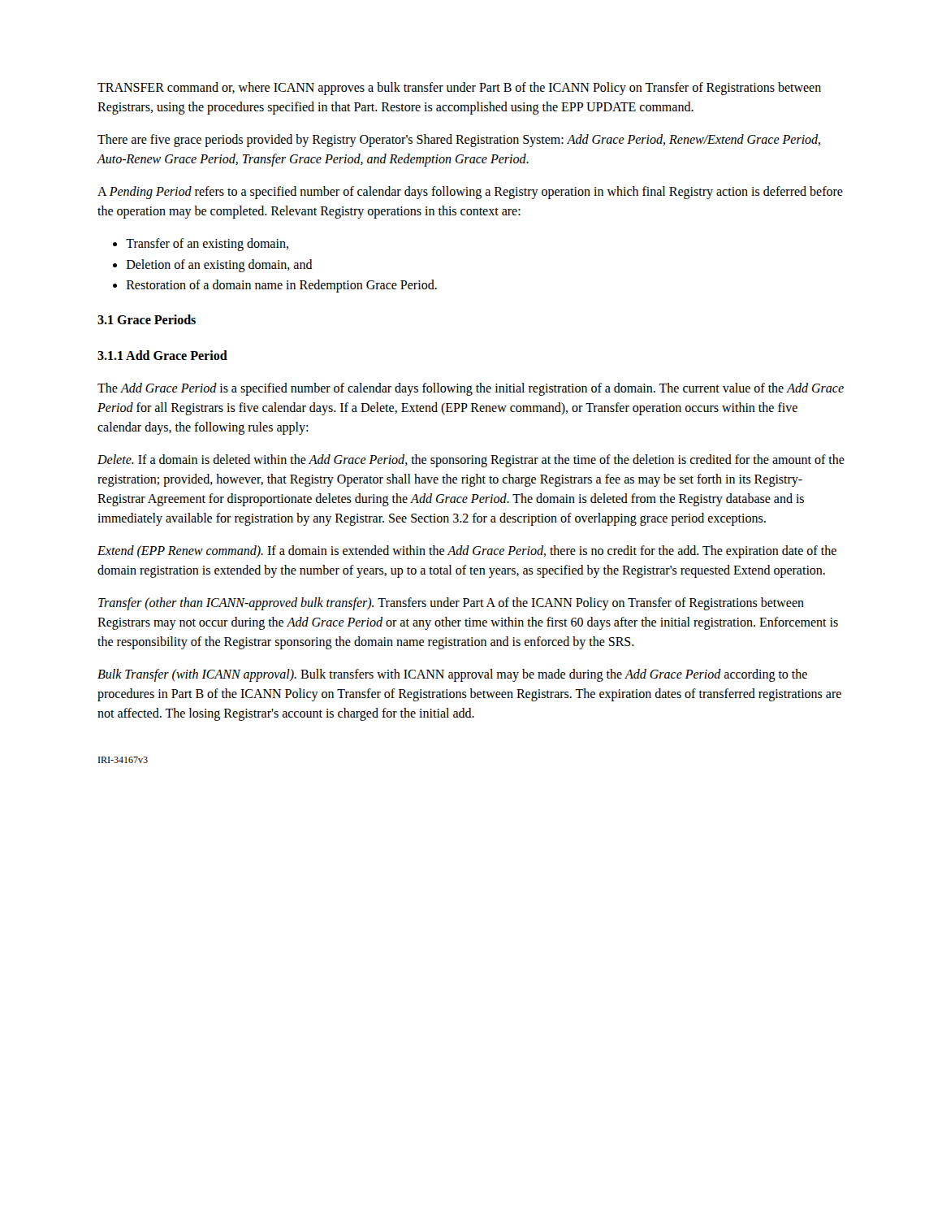TRANSFER command or, where ICANN approves a bulk transfer under Part B of the ICANN Policy on Transfer of Registrations between Registrars, using the procedures specified in that Part. Restore is accomplished using the EPP UPDATE command.
There are five grace periods provided by Registry Operator's Shared Registration System: Add Grace Period, Renew/Extend Grace Period, Auto-Renew Grace Period, Transfer Grace Period, and Redemption Grace Period.
A Pending Period refers to a specified number of calendar days following a Registry operation in which final Registry action is deferred before the operation may be completed. Relevant Registry operations in this context are:
Transfer of an existing domain,
Deletion of an existing domain, and
Restoration of a domain name in Redemption Grace Period.
3.1 Grace Periods
3.1.1 Add Grace Period
The Add Grace Period is a specified number of calendar days following the initial registration of a domain. The current value of the Add Grace Period for all Registrars is five calendar days. If a Delete, Extend (EPP Renew command), or Transfer operation occurs within the five calendar days, the following rules apply:
Delete. If a domain is deleted within the Add Grace Period, the sponsoring Registrar at the time of the deletion is credited for the amount of the registration; provided, however, that Registry Operator shall have the right to charge Registrars a fee as may be set forth in its Registry-Registrar Agreement for disproportionate deletes during the Add Grace Period. The domain is deleted from the Registry database and is immediately available for registration by any Registrar. See Section 3.2 for a description of overlapping grace period exceptions.
Extend (EPP Renew command). If a domain is extended within the Add Grace Period, there is no credit for the add. The expiration date of the domain registration is extended by the number of years, up to a total of ten years, as specified by the Registrar's requested Extend operation.
Transfer (other than ICANN-approved bulk transfer). Transfers under Part A of the ICANN Policy on Transfer of Registrations between Registrars may not occur during the Add Grace Period or at any other time within the first 60 days after the initial registration. Enforcement is the responsibility of the Registrar sponsoring the domain name registration and is enforced by the SRS.
Bulk Transfer (with ICANN approval). Bulk transfers with ICANN approval may be made during the Add Grace Period according to the procedures in Part B of the ICANN Policy on Transfer of Registrations between Registrars. The expiration dates of transferred registrations are not affected. The losing Registrar's account is charged for the initial add.
IRI-34167v3